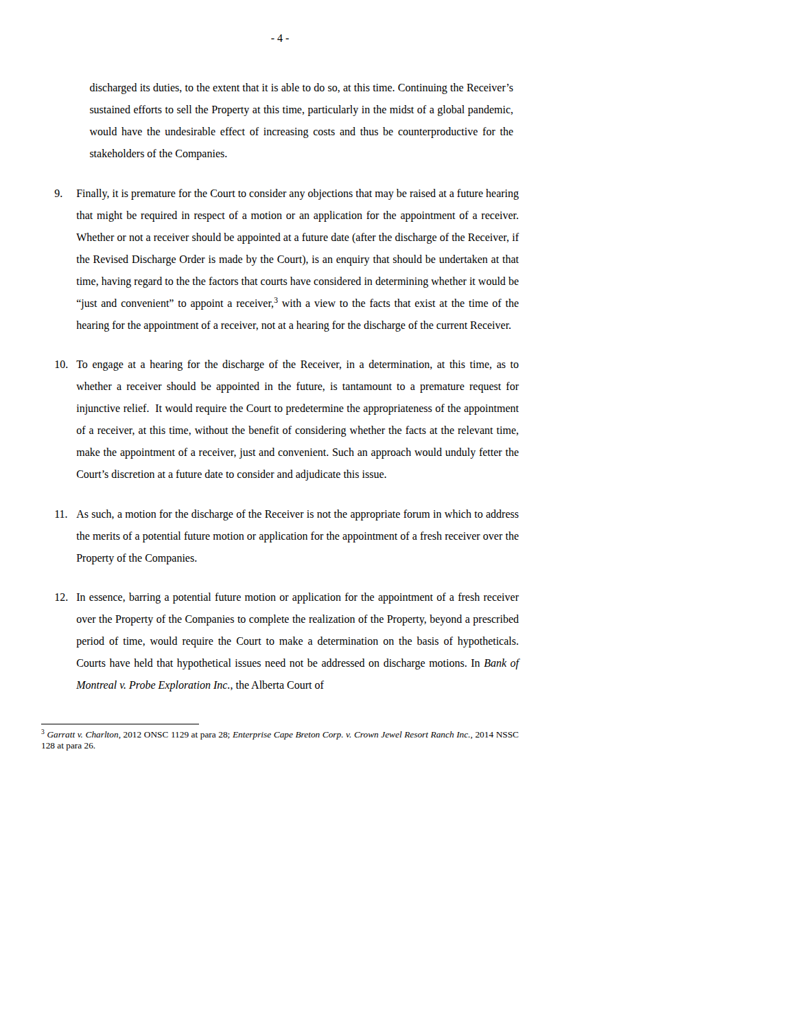- 4 -
discharged its duties, to the extent that it is able to do so, at this time. Continuing the Receiver’s sustained efforts to sell the Property at this time, particularly in the midst of a global pandemic, would have the undesirable effect of increasing costs and thus be counterproductive for the stakeholders of the Companies.
9.
Finally, it is premature for the Court to consider any objections that may be raised at a future hearing that might be required in respect of a motion or an application for the appointment of a receiver. Whether or not a receiver should be appointed at a future date (after the discharge of the Receiver, if the Revised Discharge Order is made by the Court), is an enquiry that should be undertaken at that time, having regard to the the factors that courts have considered in determining whether it would be “just and convenient” to appoint a receiver,3 with a view to the facts that exist at the time of the hearing for the appointment of a receiver, not at a hearing for the discharge of the current Receiver.
10.
To engage at a hearing for the discharge of the Receiver, in a determination, at this time, as to whether a receiver should be appointed in the future, is tantamount to a premature request for injunctive relief. It would require the Court to predetermine the appropriateness of the appointment of a receiver, at this time, without the benefit of considering whether the facts at the relevant time, make the appointment of a receiver, just and convenient. Such an approach would unduly fetter the Court’s discretion at a future date to consider and adjudicate this issue.
11.
As such, a motion for the discharge of the Receiver is not the appropriate forum in which to address the merits of a potential future motion or application for the appointment of a fresh receiver over the Property of the Companies.
12.
In essence, barring a potential future motion or application for the appointment of a fresh receiver over the Property of the Companies to complete the realization of the Property, beyond a prescribed period of time, would require the Court to make a determination on the basis of hypotheticals. Courts have held that hypothetical issues need not be addressed on discharge motions. In Bank of Montreal v. Probe Exploration Inc., the Alberta Court of
3 Garratt v. Charlton, 2012 ONSC 1129 at para 28; Enterprise Cape Breton Corp. v. Crown Jewel Resort Ranch Inc., 2014 NSSC 128 at para 26.